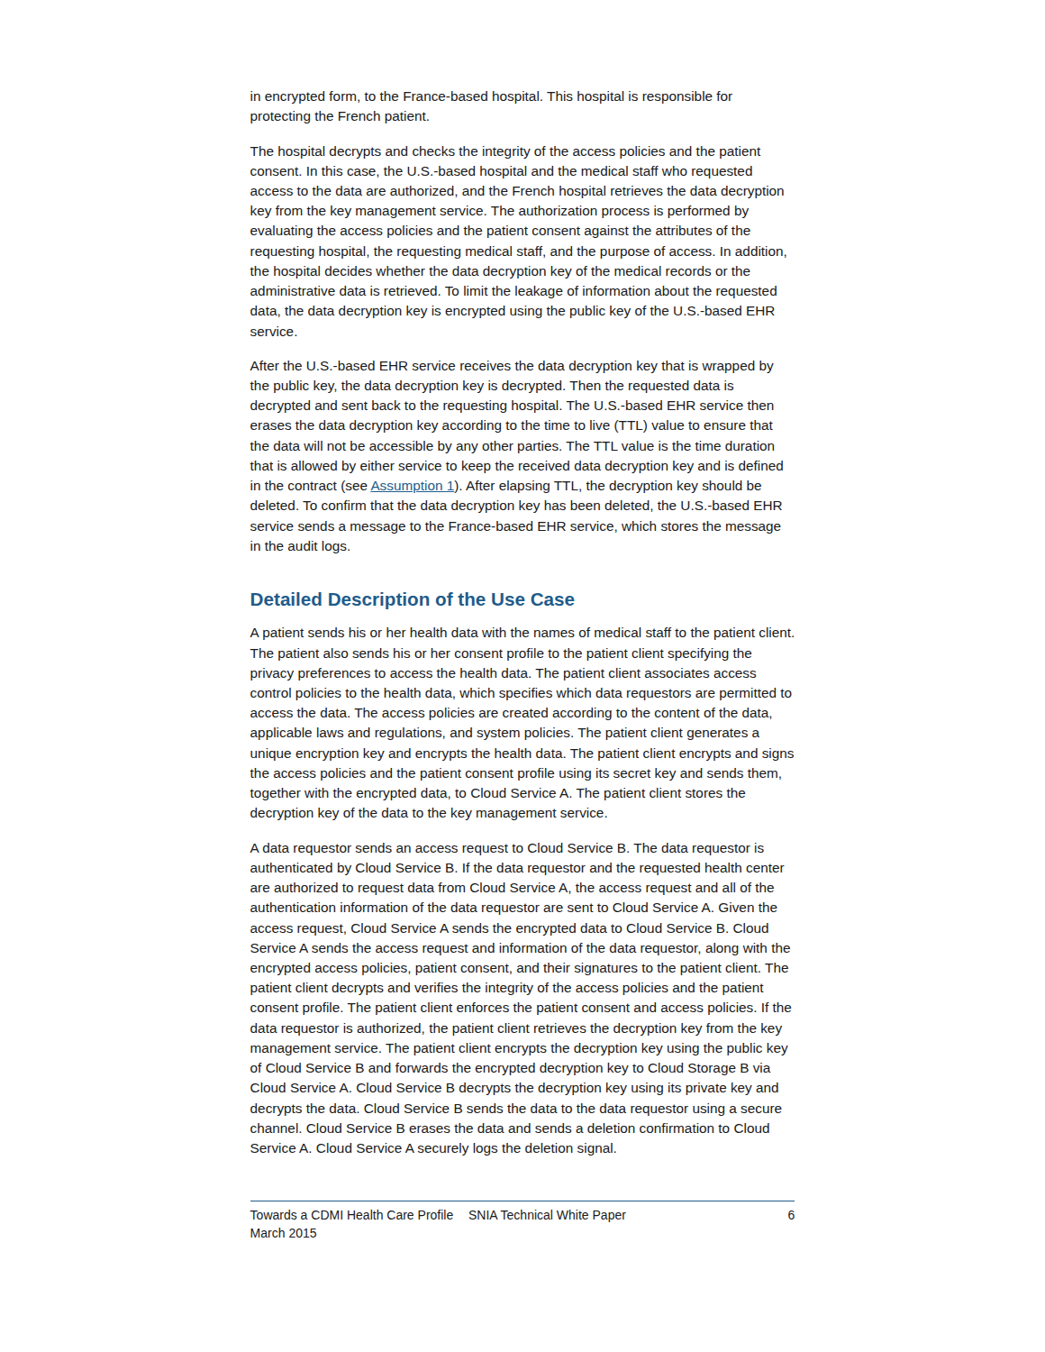in encrypted form, to the France-based hospital. This hospital is responsible for protecting the French patient.
The hospital decrypts and checks the integrity of the access policies and the patient consent. In this case, the U.S.-based hospital and the medical staff who requested access to the data are authorized, and the French hospital retrieves the data decryption key from the key management service. The authorization process is performed by evaluating the access policies and the patient consent against the attributes of the requesting hospital, the requesting medical staff, and the purpose of access. In addition, the hospital decides whether the data decryption key of the medical records or the administrative data is retrieved. To limit the leakage of information about the requested data, the data decryption key is encrypted using the public key of the U.S.-based EHR service.
After the U.S.-based EHR service receives the data decryption key that is wrapped by the public key, the data decryption key is decrypted. Then the requested data is decrypted and sent back to the requesting hospital. The U.S.-based EHR service then erases the data decryption key according to the time to live (TTL) value to ensure that the data will not be accessible by any other parties. The TTL value is the time duration that is allowed by either service to keep the received data decryption key and is defined in the contract (see Assumption 1). After elapsing TTL, the decryption key should be deleted. To confirm that the data decryption key has been deleted, the U.S.-based EHR service sends a message to the France-based EHR service, which stores the message in the audit logs.
Detailed Description of the Use Case
A patient sends his or her health data with the names of medical staff to the patient client. The patient also sends his or her consent profile to the patient client specifying the privacy preferences to access the health data. The patient client associates access control policies to the health data, which specifies which data requestors are permitted to access the data. The access policies are created according to the content of the data, applicable laws and regulations, and system policies. The patient client generates a unique encryption key and encrypts the health data. The patient client encrypts and signs the access policies and the patient consent profile using its secret key and sends them, together with the encrypted data, to Cloud Service A. The patient client stores the decryption key of the data to the key management service.
A data requestor sends an access request to Cloud Service B. The data requestor is authenticated by Cloud Service B. If the data requestor and the requested health center are authorized to request data from Cloud Service A, the access request and all of the authentication information of the data requestor are sent to Cloud Service A. Given the access request, Cloud Service A sends the encrypted data to Cloud Service B. Cloud Service A sends the access request and information of the data requestor, along with the encrypted access policies, patient consent, and their signatures to the patient client. The patient client decrypts and verifies the integrity of the access policies and the patient consent profile. The patient client enforces the patient consent and access policies. If the data requestor is authorized, the patient client retrieves the decryption key from the key management service. The patient client encrypts the decryption key using the public key of Cloud Service B and forwards the encrypted decryption key to Cloud Storage B via Cloud Service A. Cloud Service B decrypts the decryption key using its private key and decrypts the data. Cloud Service B sends the data to the data requestor using a secure channel. Cloud Service B erases the data and sends a deletion confirmation to Cloud Service A. Cloud Service A securely logs the deletion signal.
Towards a CDMI Health Care Profile March 2015
SNIA Technical White Paper
6